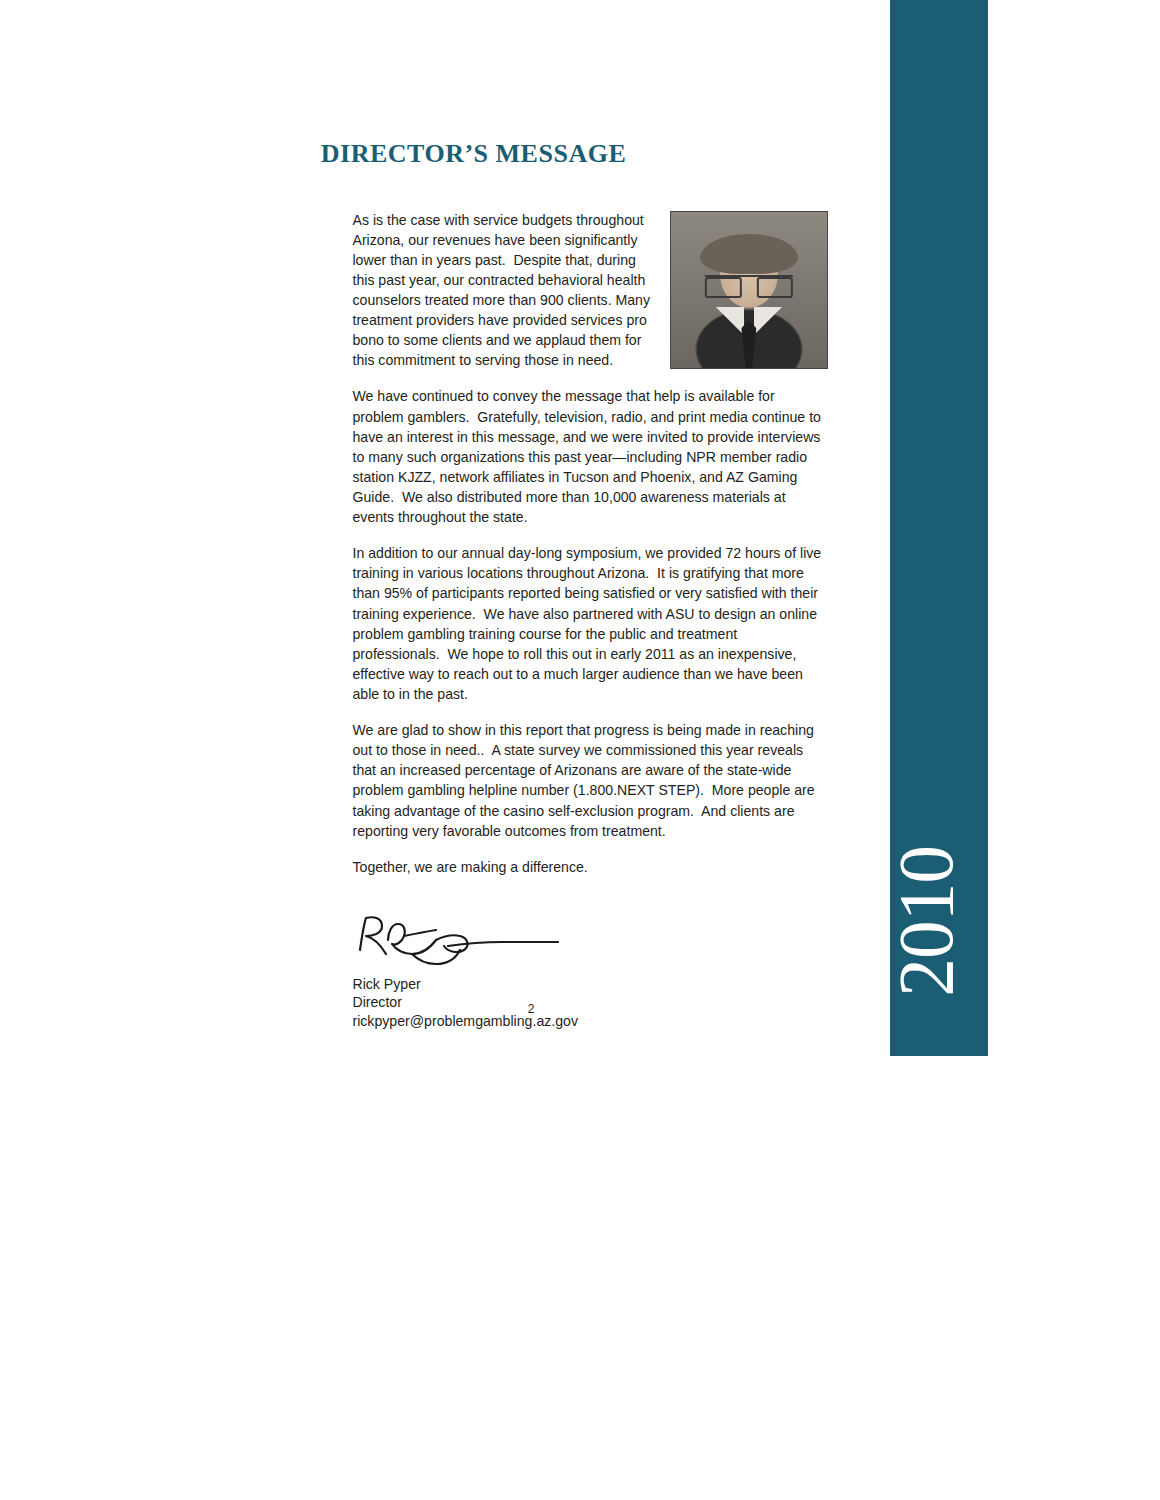2010
DIRECTOR’S MESSAGE
As is the case with service budgets throughout Arizona, our revenues have been significantly lower than in years past. Despite that, during this past year, our contracted behavioral health counselors treated more than 900 clients. Many treatment providers have provided services pro bono to some clients and we applaud them for this commitment to serving those in need.
We have continued to convey the message that help is available for problem gamblers. Gratefully, television, radio, and print media continue to have an interest in this message, and we were invited to provide interviews to many such organizations this past year—including NPR member radio station KJZZ, network affiliates in Tucson and Phoenix, and AZ Gaming Guide. We also distributed more than 10,000 awareness materials at events throughout the state.
In addition to our annual day-long symposium, we provided 72 hours of live training in various locations throughout Arizona. It is gratifying that more than 95% of participants reported being satisfied or very satisfied with their training experience. We have also partnered with ASU to design an online problem gambling training course for the public and treatment professionals. We hope to roll this out in early 2011 as an inexpensive, effective way to reach out to a much larger audience than we have been able to in the past.
We are glad to show in this report that progress is being made in reaching out to those in need.. A state survey we commissioned this year reveals that an increased percentage of Arizonans are aware of the state-wide problem gambling helpline number (1.800.NEXT STEP). More people are taking advantage of the casino self-exclusion program. And clients are reporting very favorable outcomes from treatment.
Together, we are making a difference.
Rick Pyper
Director
rickpyper@problemgambling.az.gov
2